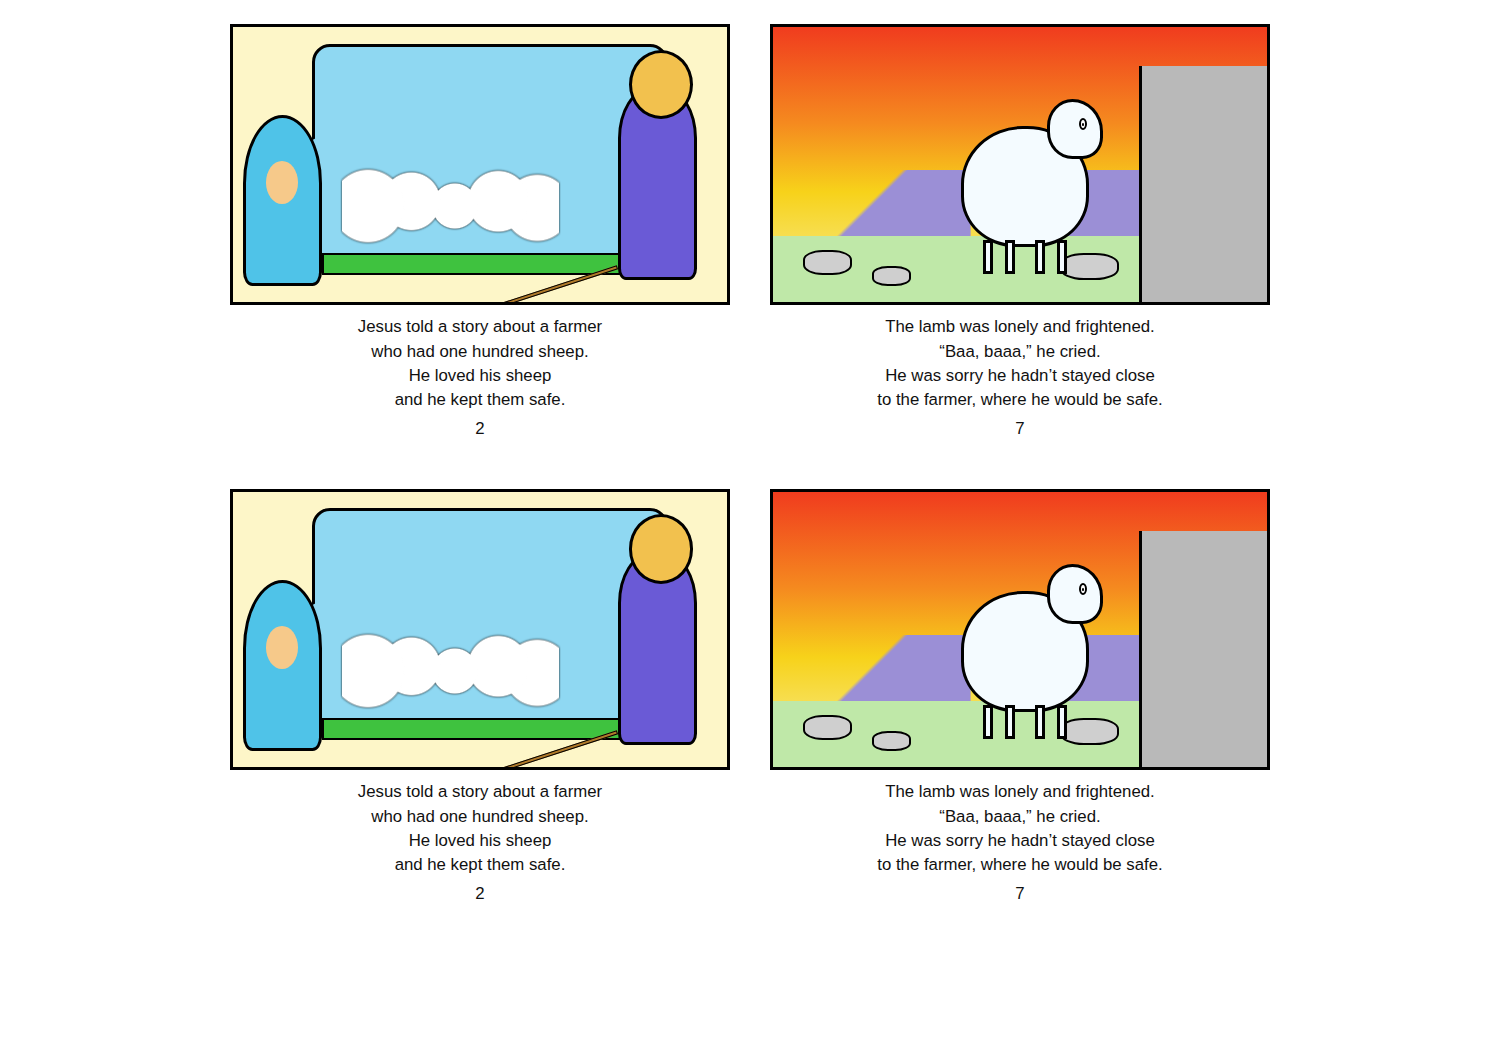Jesus told a story about a farmer
who had one hundred sheep.
He loved his sheep
and he kept them safe. 2
The lamb was lonely and frightened.
“Baa, baaa,” he cried.
He was sorry he hadn’t stayed close
to the farmer, where he would be safe. 7
Jesus told a story about a farmer
who had one hundred sheep.
He loved his sheep
and he kept them safe. 2
The lamb was lonely and frightened.
“Baa, baaa,” he cried.
He was sorry he hadn’t stayed close
to the farmer, where he would be safe. 7